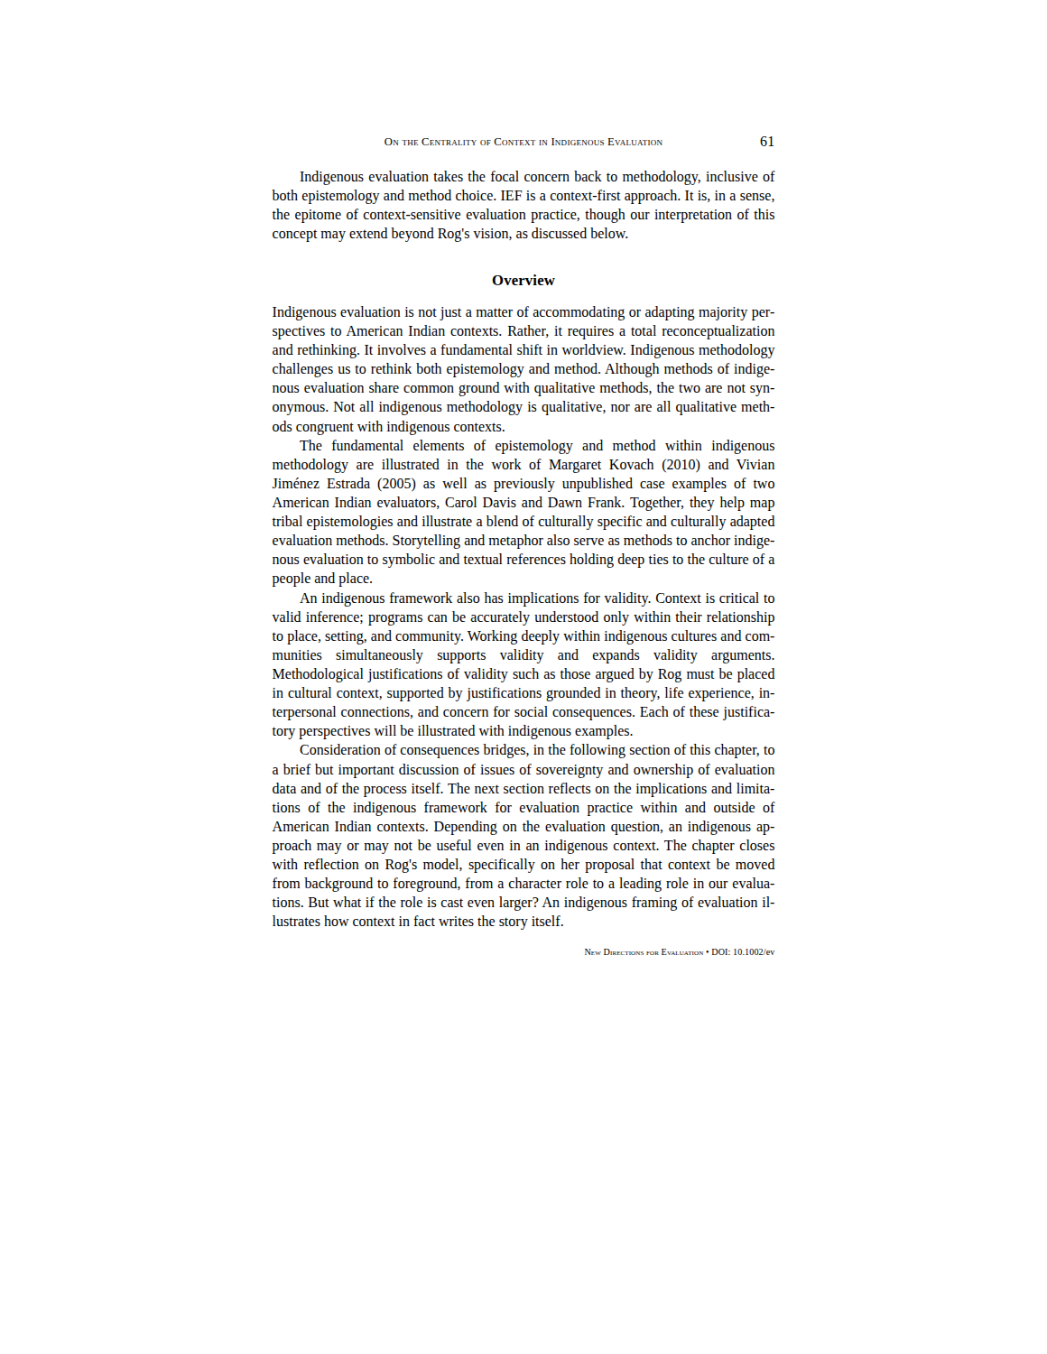On the Centrality of Context in Indigenous Evaluation 61
Indigenous evaluation takes the focal concern back to methodology, inclusive of both epistemology and method choice. IEF is a context-first approach. It is, in a sense, the epitome of context-sensitive evaluation practice, though our interpretation of this concept may extend beyond Rog's vision, as discussed below.
Overview
Indigenous evaluation is not just a matter of accommodating or adapting majority perspectives to American Indian contexts. Rather, it requires a total reconceptualization and rethinking. It involves a fundamental shift in worldview. Indigenous methodology challenges us to rethink both epistemology and method. Although methods of indigenous evaluation share common ground with qualitative methods, the two are not synonymous. Not all indigenous methodology is qualitative, nor are all qualitative methods congruent with indigenous contexts.
The fundamental elements of epistemology and method within indigenous methodology are illustrated in the work of Margaret Kovach (2010) and Vivian Jiménez Estrada (2005) as well as previously unpublished case examples of two American Indian evaluators, Carol Davis and Dawn Frank. Together, they help map tribal epistemologies and illustrate a blend of culturally specific and culturally adapted evaluation methods. Storytelling and metaphor also serve as methods to anchor indigenous evaluation to symbolic and textual references holding deep ties to the culture of a people and place.
An indigenous framework also has implications for validity. Context is critical to valid inference; programs can be accurately understood only within their relationship to place, setting, and community. Working deeply within indigenous cultures and communities simultaneously supports validity and expands validity arguments. Methodological justifications of validity such as those argued by Rog must be placed in cultural context, supported by justifications grounded in theory, life experience, interpersonal connections, and concern for social consequences. Each of these justificatory perspectives will be illustrated with indigenous examples.
Consideration of consequences bridges, in the following section of this chapter, to a brief but important discussion of issues of sovereignty and ownership of evaluation data and of the process itself. The next section reflects on the implications and limitations of the indigenous framework for evaluation practice within and outside of American Indian contexts. Depending on the evaluation question, an indigenous approach may or may not be useful even in an indigenous context. The chapter closes with reflection on Rog's model, specifically on her proposal that context be moved from background to foreground, from a character role to a leading role in our evaluations. But what if the role is cast even larger? An indigenous framing of evaluation illustrates how context in fact writes the story itself.
New Directions for Evaluation • DOI: 10.1002/ev